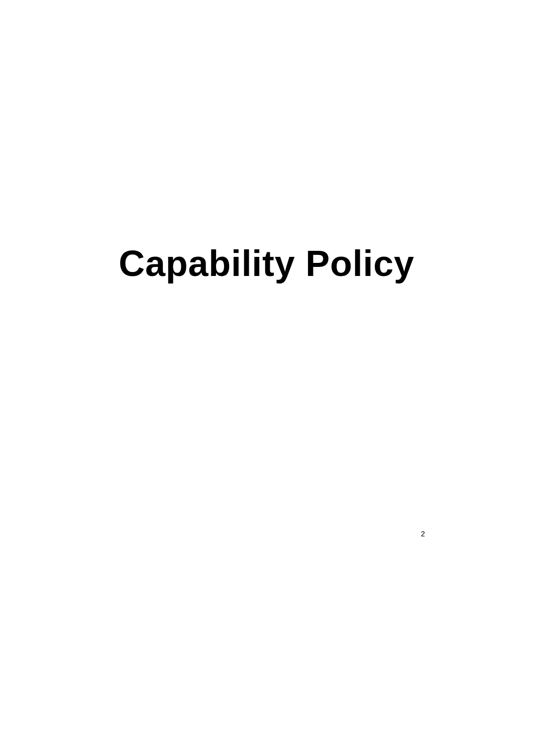Capability Policy
2